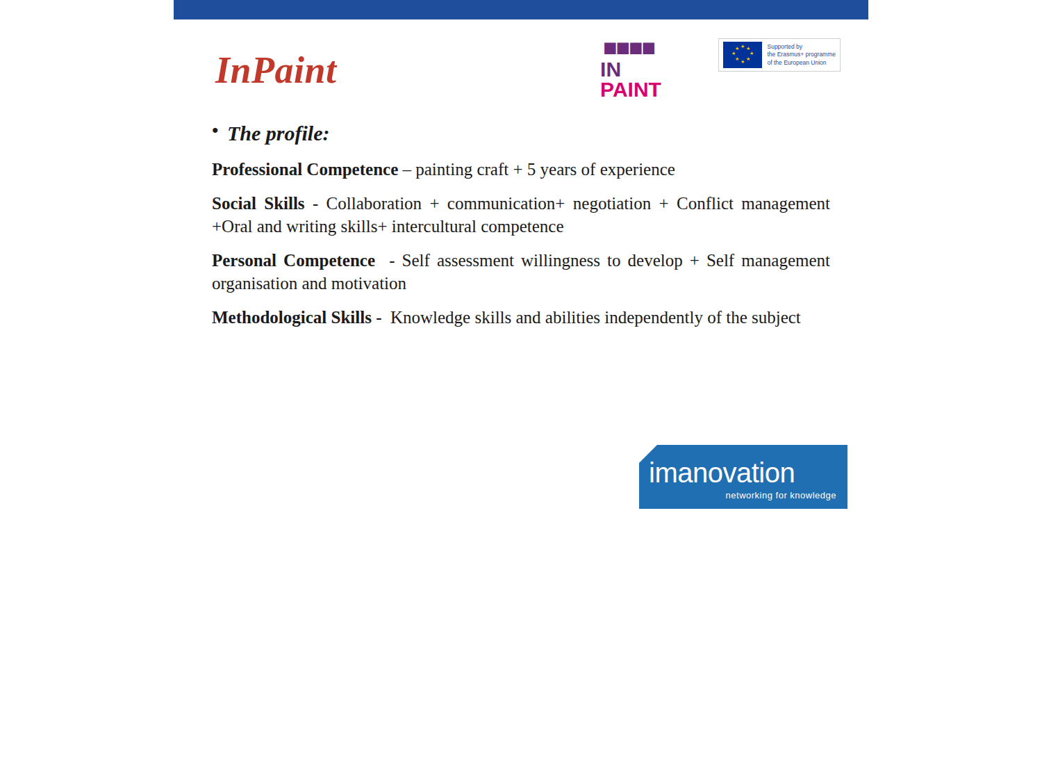InPaint
■■■■
IN
PAINT
★ ★ ★ ★ ★ ★ ★ ★
Supported by
the Erasmus+ programme
of the European Union
The profile:
Professional Competence – painting craft + 5 years of experience
Social Skills - Collaboration + communication+ negotiation + Conflict management +Oral and writing skills+ intercultural competence
Personal Competence - Self assessment willingness to develop + Self management organisation and motivation
Methodological Skills - Knowledge skills and abilities independently of the subject
imanovation
networking for knowledge